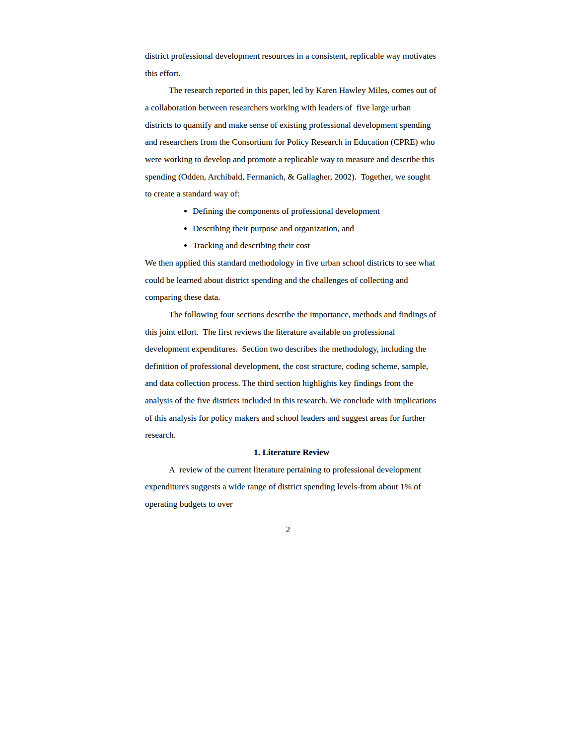district professional development resources in a consistent, replicable way motivates this effort.
The research reported in this paper, led by Karen Hawley Miles, comes out of a collaboration between researchers working with leaders of five large urban districts to quantify and make sense of existing professional development spending and researchers from the Consortium for Policy Research in Education (CPRE) who were working to develop and promote a replicable way to measure and describe this spending (Odden, Archibald, Fermanich, & Gallagher, 2002). Together, we sought to create a standard way of:
Defining the components of professional development
Describing their purpose and organization, and
Tracking and describing their cost
We then applied this standard methodology in five urban school districts to see what could be learned about district spending and the challenges of collecting and comparing these data.
The following four sections describe the importance, methods and findings of this joint effort. The first reviews the literature available on professional development expenditures. Section two describes the methodology, including the definition of professional development, the cost structure, coding scheme, sample, and data collection process. The third section highlights key findings from the analysis of the five districts included in this research. We conclude with implications of this analysis for policy makers and school leaders and suggest areas for further research.
1. Literature Review
A review of the current literature pertaining to professional development expenditures suggests a wide range of district spending levels-from about 1% of operating budgets to over
2